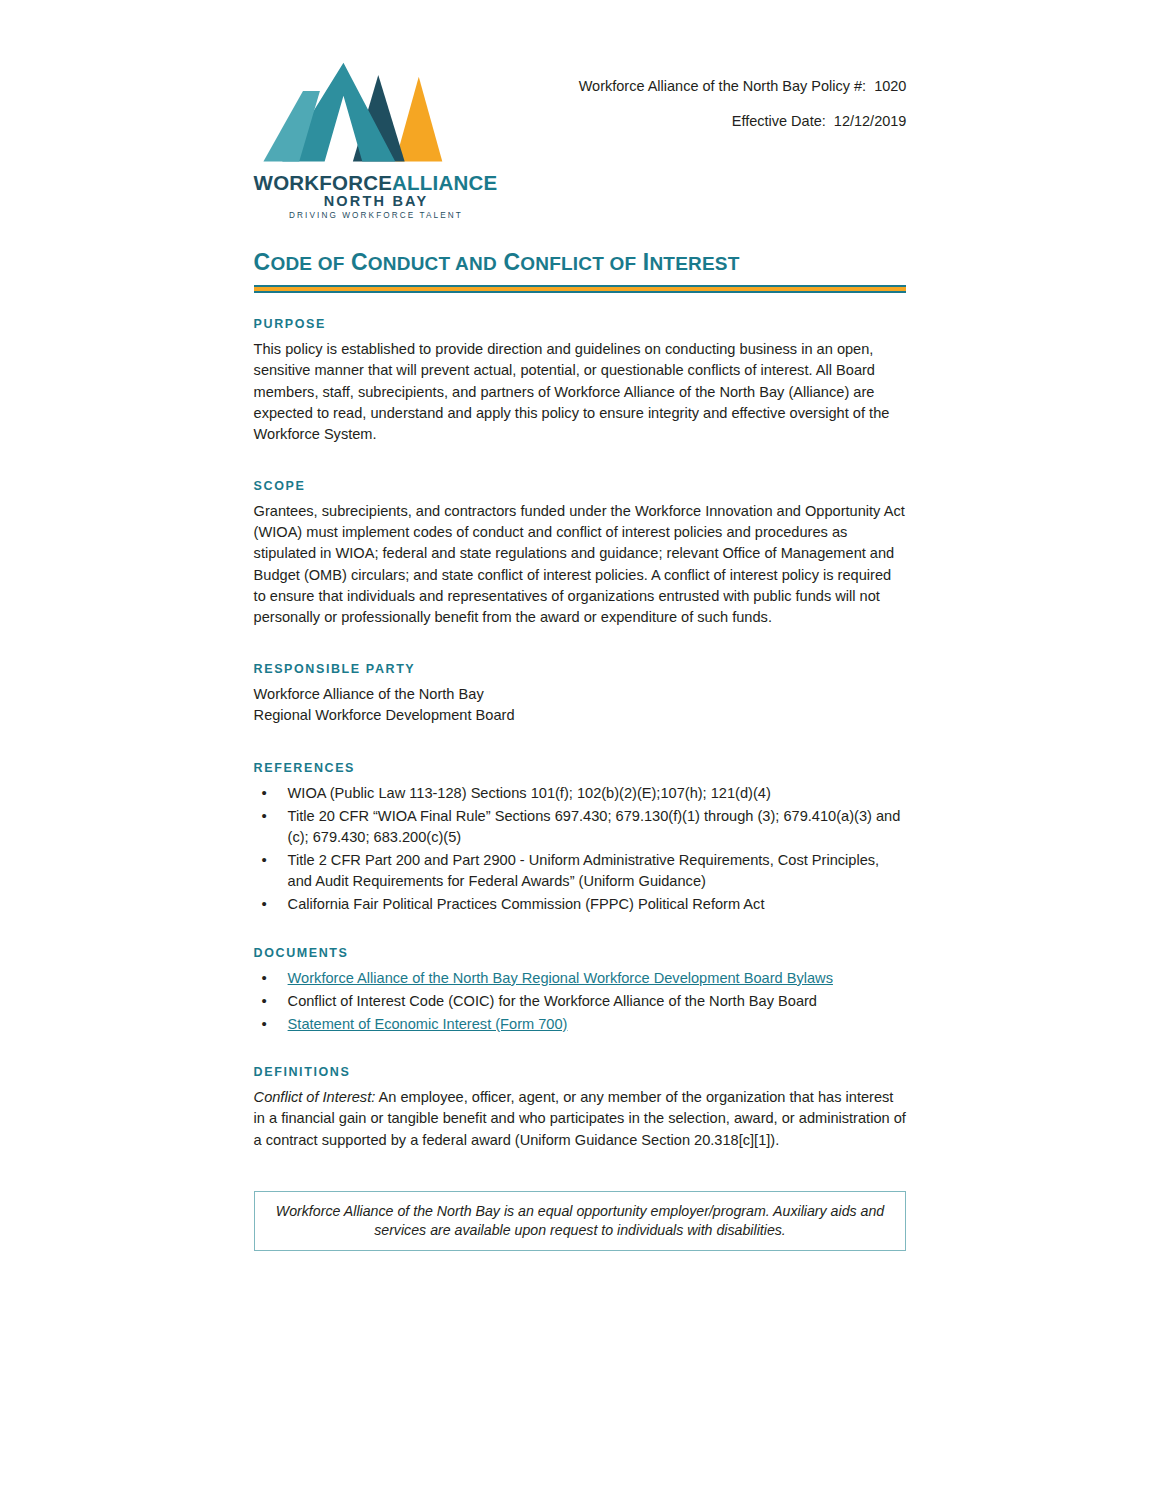WORKFORCEALLIANCE
NORTH BAY
DRIVING WORKFORCE TALENT
Workforce Alliance of the North Bay Policy #: 1020
Effective Date: 12/12/2019
CODE OF CONDUCT AND CONFLICT OF INTEREST
Purpose
This policy is established to provide direction and guidelines on conducting business in an open, sensitive manner that will prevent actual, potential, or questionable conflicts of interest. All Board members, staff, subrecipients, and partners of Workforce Alliance of the North Bay (Alliance) are expected to read, understand and apply this policy to ensure integrity and effective oversight of the Workforce System.
Scope
Grantees, subrecipients, and contractors funded under the Workforce Innovation and Opportunity Act (WIOA) must implement codes of conduct and conflict of interest policies and procedures as stipulated in WIOA; federal and state regulations and guidance; relevant Office of Management and Budget (OMB) circulars; and state conflict of interest policies. A conflict of interest policy is required to ensure that individuals and representatives of organizations entrusted with public funds will not personally or professionally benefit from the award or expenditure of such funds.
Responsible Party
Workforce Alliance of the North Bay
Regional Workforce Development Board
References
WIOA (Public Law 113-128) Sections 101(f); 102(b)(2)(E);107(h); 121(d)(4)
Title 20 CFR “WIOA Final Rule” Sections 697.430; 679.130(f)(1) through (3); 679.410(a)(3) and (c); 679.430; 683.200(c)(5)
Title 2 CFR Part 200 and Part 2900 - Uniform Administrative Requirements, Cost Principles, and Audit Requirements for Federal Awards” (Uniform Guidance)
California Fair Political Practices Commission (FPPC) Political Reform Act
Documents
Workforce Alliance of the North Bay Regional Workforce Development Board Bylaws
Conflict of Interest Code (COIC) for the Workforce Alliance of the North Bay Board
Statement of Economic Interest (Form 700)
Definitions
Conflict of Interest: An employee, officer, agent, or any member of the organization that has interest in a financial gain or tangible benefit and who participates in the selection, award, or administration of a contract supported by a federal award (Uniform Guidance Section 20.318[c][1]).
Workforce Alliance of the North Bay is an equal opportunity employer/program. Auxiliary aids and services are available upon request to individuals with disabilities.